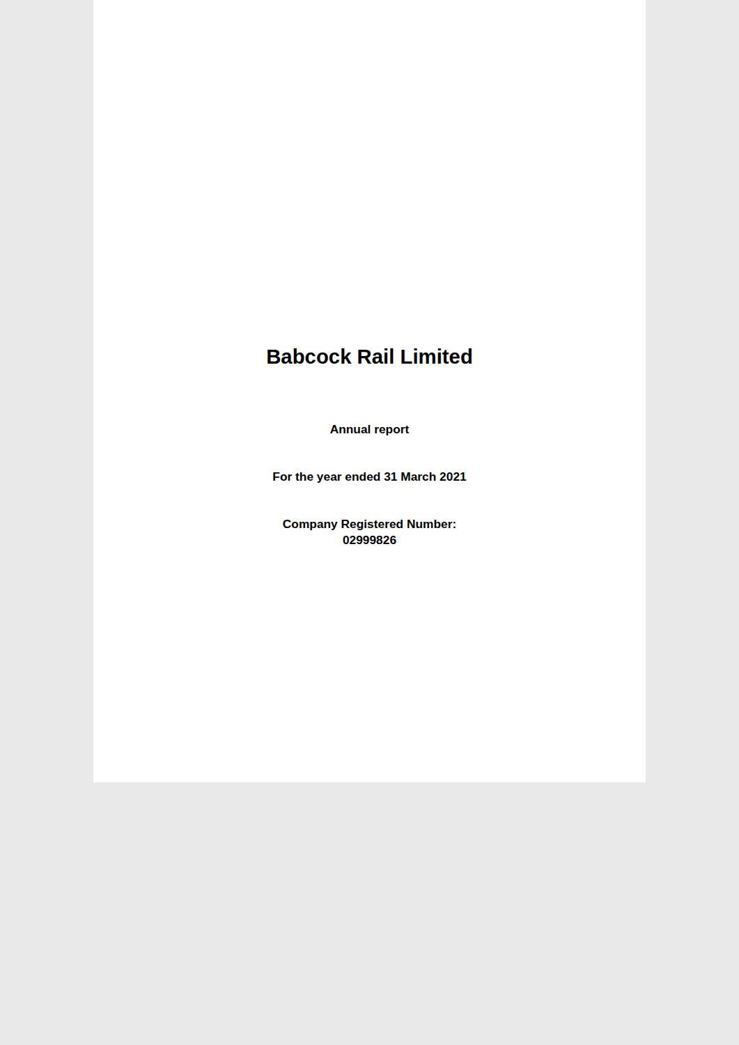Babcock Rail Limited
Annual report
For the year ended 31 March 2021
Company Registered Number:
02999826